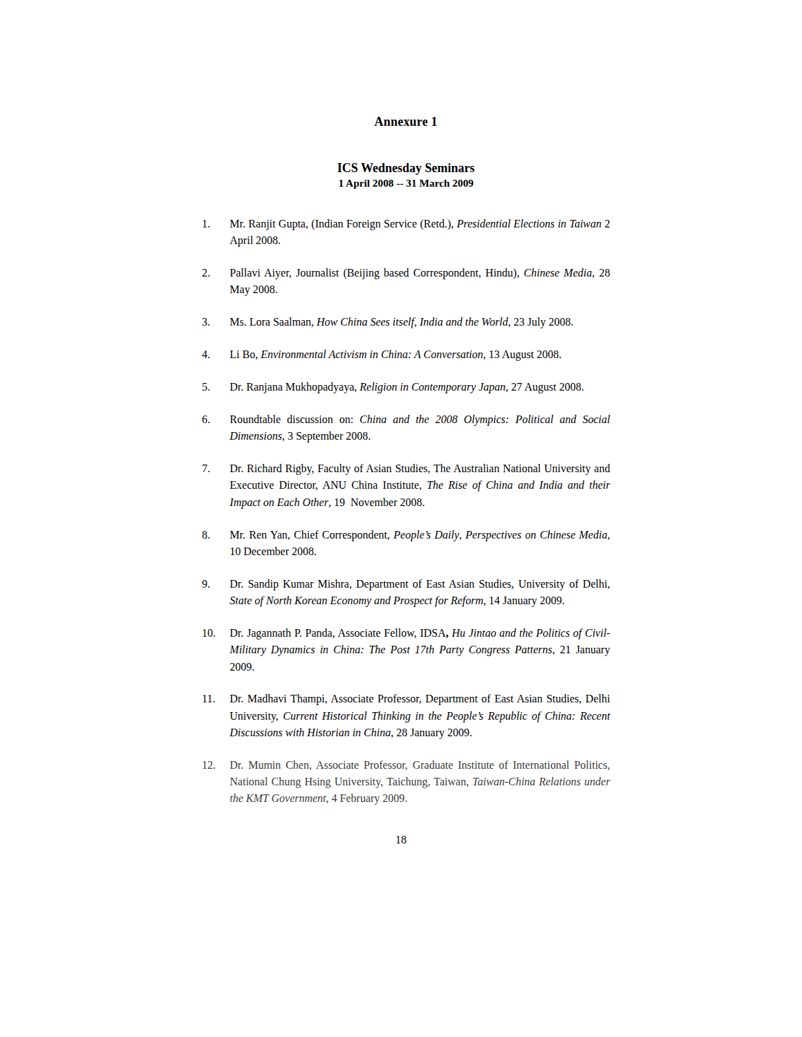Annexure 1
ICS Wednesday Seminars 1 April 2008 -- 31 March 2009
Mr. Ranjit Gupta, (Indian Foreign Service (Retd.), Presidential Elections in Taiwan 2 April 2008.
Pallavi Aiyer, Journalist (Beijing based Correspondent, Hindu), Chinese Media, 28 May 2008.
Ms. Lora Saalman, How China Sees itself, India and the World, 23 July 2008.
Li Bo, Environmental Activism in China: A Conversation, 13 August 2008.
Dr. Ranjana Mukhopadyaya, Religion in Contemporary Japan, 27 August 2008.
Roundtable discussion on: China and the 2008 Olympics: Political and Social Dimensions, 3 September 2008.
Dr. Richard Rigby, Faculty of Asian Studies, The Australian National University and Executive Director, ANU China Institute, The Rise of China and India and their Impact on Each Other, 19 November 2008.
Mr. Ren Yan, Chief Correspondent, People’s Daily, Perspectives on Chinese Media, 10 December 2008.
Dr. Sandip Kumar Mishra, Department of East Asian Studies, University of Delhi, State of North Korean Economy and Prospect for Reform, 14 January 2009.
Dr. Jagannath P. Panda, Associate Fellow, IDSA, Hu Jintao and the Politics of Civil-Military Dynamics in China: The Post 17th Party Congress Patterns, 21 January 2009.
Dr. Madhavi Thampi, Associate Professor, Department of East Asian Studies, Delhi University, Current Historical Thinking in the People’s Republic of China: Recent Discussions with Historian in China, 28 January 2009.
Dr. Mumin Chen, Associate Professor, Graduate Institute of International Politics, National Chung Hsing University, Taichung, Taiwan, Taiwan-China Relations under the KMT Government, 4 February 2009.
18